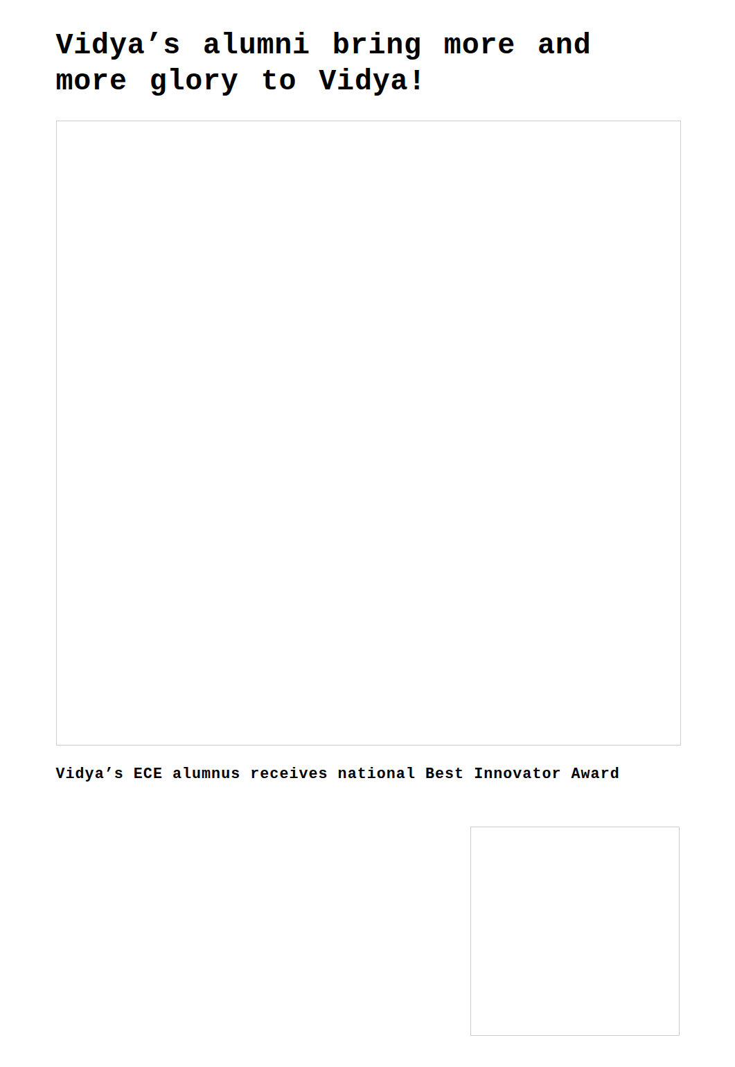Vidya’s alumni bring more and more glory to Vidya!
Vidya’s ECE alumnus receives national Best Innovator Award